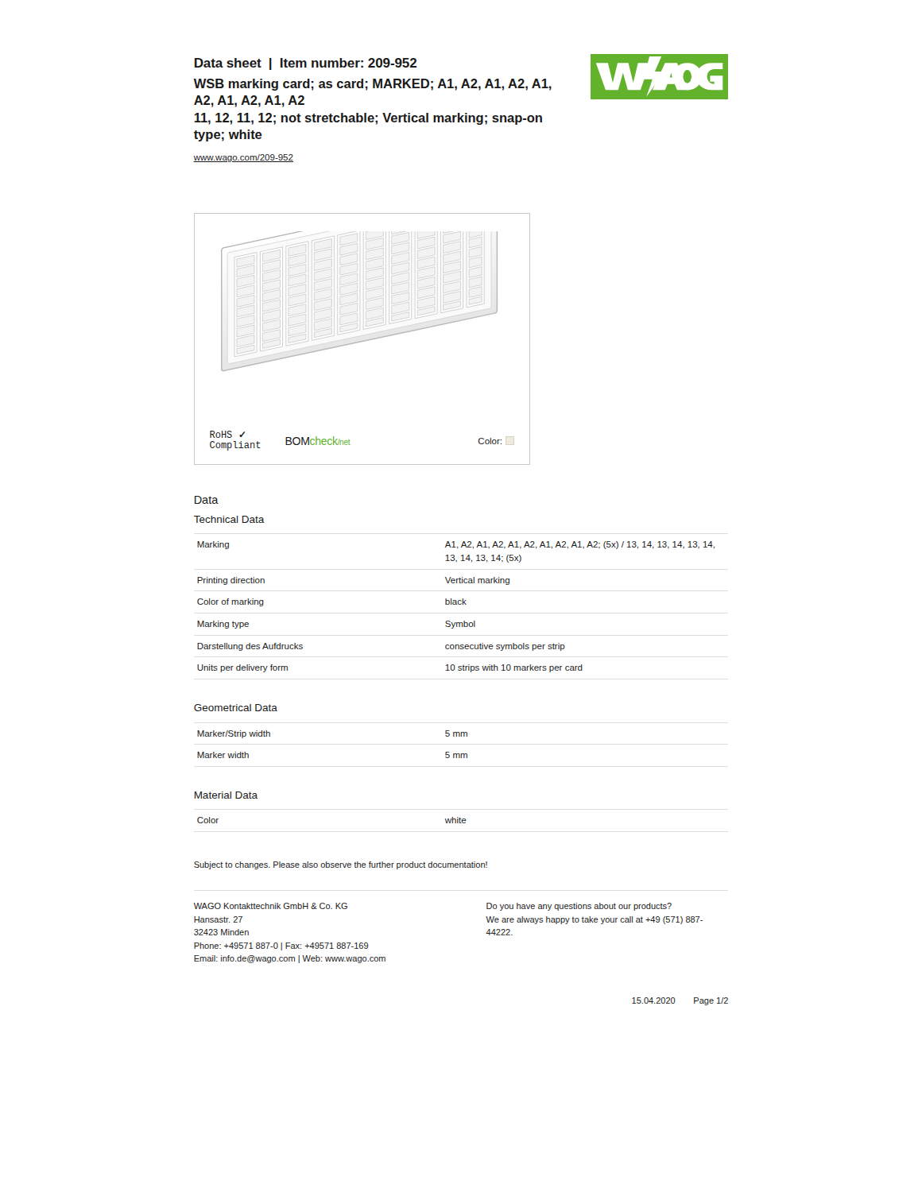Data sheet | Item number: 209-952
WSB marking card; as card; MARKED; A1, A2, A1, A2, A1, A2, A1, A2, A1, A2
11, 12, 11, 12; not stretchable; Vertical marking; snap-on type; white
www.wago.com/209-952
RoHS ✓
Compliant
BOM check/net
Color:
Data
Technical Data
| Marking | A1, A2, A1, A2, A1, A2, A1, A2, A1, A2; (5x) / 13, 14, 13, 14, 13, 14, 13, 14, 13, 14; (5x) |
| Printing direction | Vertical marking |
| Color of marking | black |
| Marking type | Symbol |
| Darstellung des Aufdrucks | consecutive symbols per strip |
| Units per delivery form | 10 strips with 10 markers per card |
Geometrical Data
| Marker/Strip width | 5 mm |
| Marker width | 5 mm |
Material Data
| Color | white |
Subject to changes. Please also observe the further product documentation!
WAGO Kontakttechnik GmbH & Co. KG
Hansastr. 27
32423 Minden
Phone: +49571 887-0 | Fax: +49571 887-169
Email: info.de@wago.com | Web: www.wago.com
Do you have any questions about our products?
We are always happy to take your call at +49 (571) 887-44222.
15.04.2020 Page 1/2